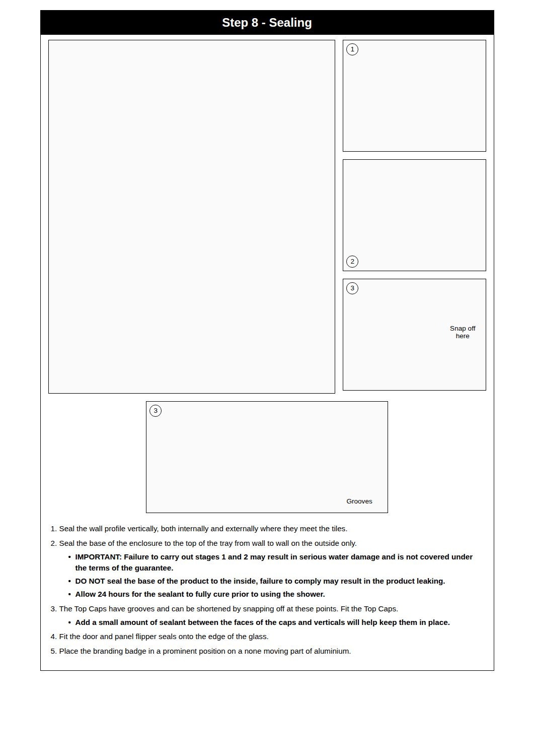Step 8 - Sealing
1
2
3 Snap off
here
3 Grooves
Seal the wall profile vertically, both internally and externally where they meet the tiles.
Seal the base of the enclosure to the top of the tray from wall to wall on the outside only.
IMPORTANT: Failure to carry out stages 1 and 2 may result in serious water damage and is not covered under the terms of the guarantee.
DO NOT seal the base of the product to the inside, failure to comply may result in the product leaking.
Allow 24 hours for the sealant to fully cure prior to using the shower.
The Top Caps have grooves and can be shortened by snapping off at these points. Fit the Top Caps.
Add a small amount of sealant between the faces of the caps and verticals will help keep them in place.
Fit the door and panel flipper seals onto the edge of the glass.
Place the branding badge in a prominent position on a none moving part of aluminium.